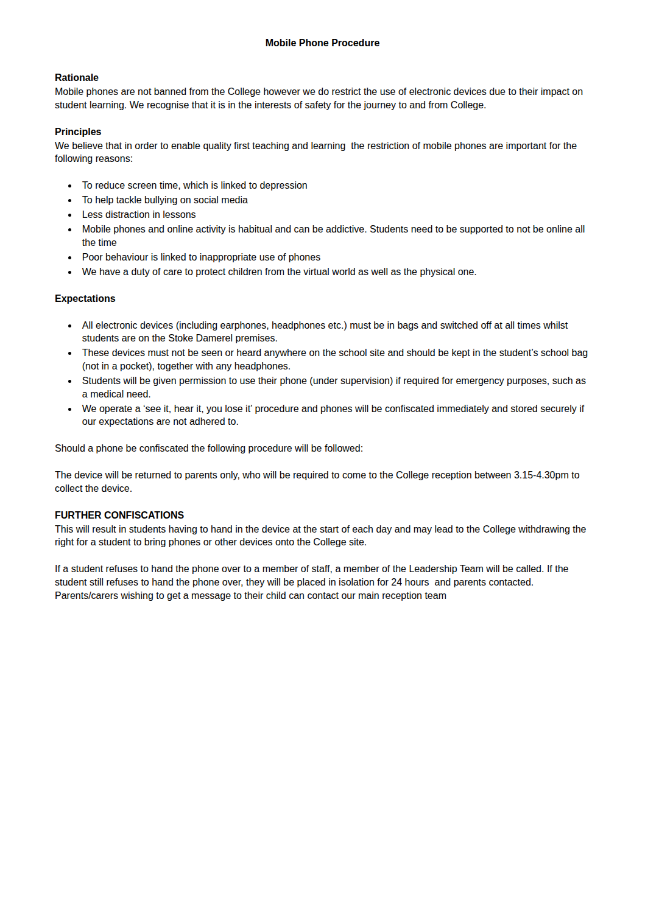Mobile Phone Procedure
Rationale
Mobile phones are not banned from the College however we do restrict the use of electronic devices due to their impact on student learning. We recognise that it is in the interests of safety for the journey to and from College.
Principles
We believe that in order to enable quality first teaching and learning the restriction of mobile phones are important for the following reasons:
To reduce screen time, which is linked to depression
To help tackle bullying on social media
Less distraction in lessons
Mobile phones and online activity is habitual and can be addictive. Students need to be supported to not be online all the time
Poor behaviour is linked to inappropriate use of phones
We have a duty of care to protect children from the virtual world as well as the physical one.
Expectations
All electronic devices (including earphones, headphones etc.) must be in bags and switched off at all times whilst students are on the Stoke Damerel premises.
These devices must not be seen or heard anywhere on the school site and should be kept in the student’s school bag (not in a pocket), together with any headphones.
Students will be given permission to use their phone (under supervision) if required for emergency purposes, such as a medical need.
We operate a ‘see it, hear it, you lose it’ procedure and phones will be confiscated immediately and stored securely if our expectations are not adhered to.
Should a phone be confiscated the following procedure will be followed:
The device will be returned to parents only, who will be required to come to the College reception between 3.15-4.30pm to collect the device.
Further Confiscations
This will result in students having to hand in the device at the start of each day and may lead to the College withdrawing the right for a student to bring phones or other devices onto the College site.
If a student refuses to hand the phone over to a member of staff, a member of the Leadership Team will be called. If the student still refuses to hand the phone over, they will be placed in isolation for 24 hours and parents contacted. Parents/carers wishing to get a message to their child can contact our main reception team